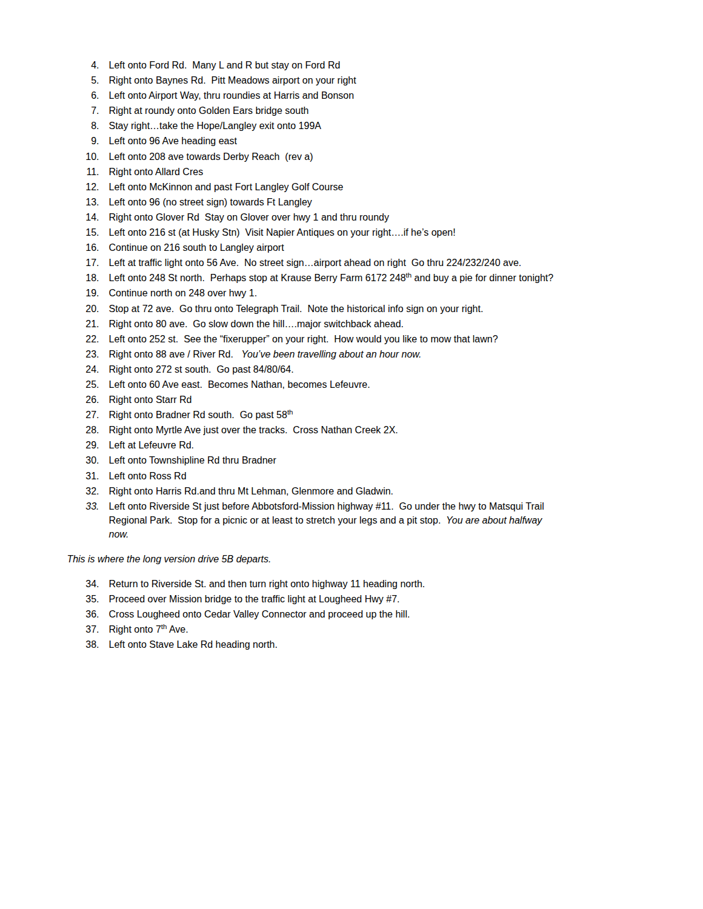Left onto Ford Rd. Many L and R but stay on Ford Rd
Right onto Baynes Rd. Pitt Meadows airport on your right
Left onto Airport Way, thru roundies at Harris and Bonson
Right at roundy onto Golden Ears bridge south
Stay right…take the Hope/Langley exit onto 199A
Left onto 96 Ave heading east
Left onto 208 ave towards Derby Reach (rev a)
Right onto Allard Cres
Left onto McKinnon and past Fort Langley Golf Course
Left onto 96 (no street sign) towards Ft Langley
Right onto Glover Rd Stay on Glover over hwy 1 and thru roundy
Left onto 216 st (at Husky Stn) Visit Napier Antiques on your right….if he’s open!
Continue on 216 south to Langley airport
Left at traffic light onto 56 Ave. No street sign…airport ahead on right Go thru 224/232/240 ave.
Left onto 248 St north. Perhaps stop at Krause Berry Farm 6172 248th and buy a pie for dinner tonight?
Continue north on 248 over hwy 1.
Stop at 72 ave. Go thru onto Telegraph Trail. Note the historical info sign on your right.
Right onto 80 ave. Go slow down the hill….major switchback ahead.
Left onto 252 st. See the “fixerupper” on your right. How would you like to mow that lawn?
Right onto 88 ave / River Rd. You’ve been travelling about an hour now.
Right onto 272 st south. Go past 84/80/64.
Left onto 60 Ave east. Becomes Nathan, becomes Lefeuvre.
Right onto Starr Rd
Right onto Bradner Rd south. Go past 58th
Right onto Myrtle Ave just over the tracks. Cross Nathan Creek 2X.
Left at Lefeuvre Rd.
Left onto Townshipline Rd thru Bradner
Left onto Ross Rd
Right onto Harris Rd.and thru Mt Lehman, Glenmore and Gladwin.
Left onto Riverside St just before Abbotsford-Mission highway #11. Go under the hwy to Matsqui Trail Regional Park. Stop for a picnic or at least to stretch your legs and a pit stop. You are about halfway now.
This is where the long version drive 5B departs.
Return to Riverside St. and then turn right onto highway 11 heading north.
Proceed over Mission bridge to the traffic light at Lougheed Hwy #7.
Cross Lougheed onto Cedar Valley Connector and proceed up the hill.
Right onto 7th Ave.
Left onto Stave Lake Rd heading north.